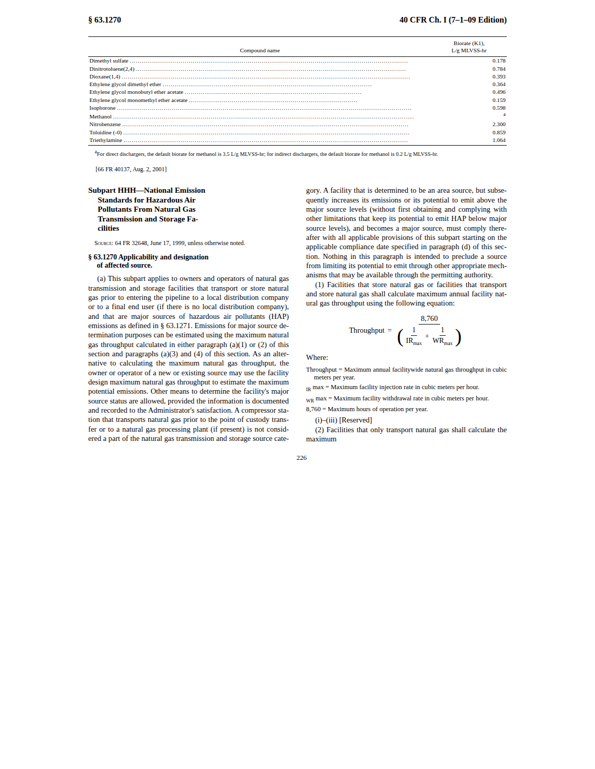§ 63.1270 40 CFR Ch. I (7–1–09 Edition)
| Compound name | Biorate (K1), L/g MLVSS-hr |
| --- | --- |
| Dimethyl sulfate ......................................................................................................................................... | 0.178 |
| Dinitrotoluene(2,4) ..................................................................................................................................... | 0.784 |
| Dioxane(1,4) .............................................................................................................................................. | 0.393 |
| Ethylene glycol dimethyl ether ....................................................................................................... | 0.364 |
| Ethylene glycol monobutyl ether acetate ....................................................................................... | 0.496 |
| Ethylene glycol monomethyl ether acetate ................................................................................... | 0.159 |
| Isophorone ................................................................................................................................................. | 0.598 |
| Methanol .................................................................................................................................................... | a |
| Nitrobenzene ............................................................................................................................................. | 2.300 |
| Toluidine (-0) ............................................................................................................................................. | 0.859 |
| Triethylamine ............................................................................................................................................ | 1.064 |
aFor direct dischargers, the default biorate for methanol is 3.5 L/g MLVSS-hr; for indirect dischargers, the default biorate for methanol is 0.2 L/g MLVSS-hr.
[66 FR 40137, Aug. 2, 2001]
Subpart HHH—National EmissionStandards for Hazardous Air Pollutants From Natural Gas Transmission and Storage Fa-cilities
Source: 64 FR 32648, June 17, 1999, unless otherwise noted.
§ 63.1270 Applicability and designationof affected source.
(a) This subpart applies to owners and operators of natural gas transmission and storage facilities that transport or store natural gas prior to entering the pipeline to a local distribution company or to a final end user (if there is no local distribution company), and that are major sources of hazardous air pollutants (HAP) emissions as defined in § 63.1271. Emissions for major source determination purposes can be estimated using the maximum natural gas throughput calculated in either paragraph (a)(1) or (2) of this section and paragraphs (a)(3) and (4) of this section. As an alternative to calculating the maximum natural gas throughput, the owner or operator of a new or existing source may use the facility design maximum natural gas throughput to estimate the maximum potential emissions. Other means to determine the facility's major source status are allowed, provided the information is documented and recorded to the Administrator's satisfaction. A compressor station that transports natural gas prior to the point of custody transfer or to a natural gas processing plant (if present) is not considered a part of the natural gas transmission and storage source category. A facility that is determined to be an area source, but subsequently increases its emissions or its potential to emit above the major source levels (without first obtaining and complying with other limitations that keep its potential to emit HAP below major source levels), and becomes a major source, must comply thereafter with all applicable provisions of this subpart starting on the applicable compliance date specified in paragraph (d) of this section. Nothing in this paragraph is intended to preclude a source from limiting its potential to emit through other appropriate mechanisms that may be available through the permitting authority.
(1) Facilities that store natural gas or facilities that transport and store natural gas shall calculate maximum annual facility natural gas throughput using the following equation:
Throughput = 8,760 ( 1 IRmax + 1 WRmax )
Where:
Throughput = Maximum annual facilitywide natural gas throughput in cubic meters per year.
IR max = Maximum facility injection rate in cubic meters per hour.
WR max = Maximum facility withdrawal rate in cubic meters per hour.
8,760 = Maximum hours of operation per year.
(i)–(iii) [Reserved]
(2) Facilities that only transport natural gas shall calculate the maximum
226